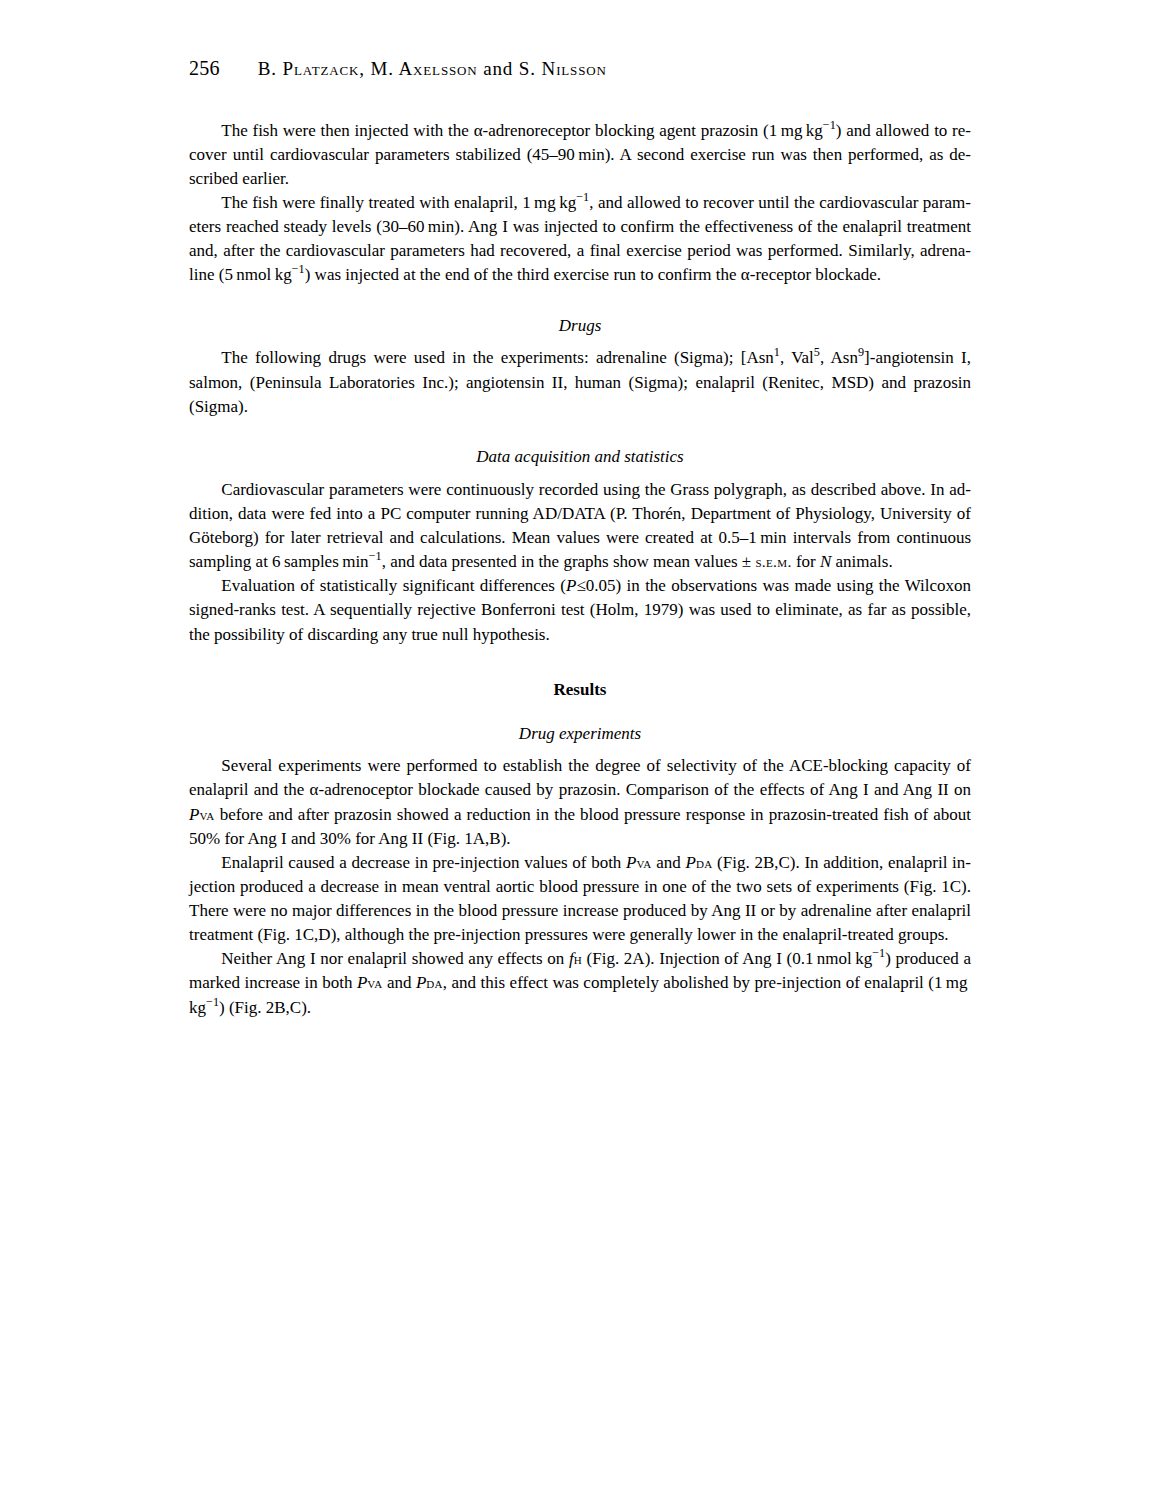256 B. Platzack, M. Axelsson and S. Nilsson
The fish were then injected with the α-adrenoreceptor blocking agent prazosin (1 mg kg−1) and allowed to recover until cardiovascular parameters stabilized (45–90 min). A second exercise run was then performed, as described earlier.
The fish were finally treated with enalapril, 1 mg kg−1, and allowed to recover until the cardiovascular parameters reached steady levels (30–60 min). Ang I was injected to confirm the effectiveness of the enalapril treatment and, after the cardiovascular parameters had recovered, a final exercise period was performed. Similarly, adrenaline (5 nmol kg−1) was injected at the end of the third exercise run to confirm the α-receptor blockade.
Drugs
The following drugs were used in the experiments: adrenaline (Sigma); [Asn1, Val5, Asn9]-angiotensin I, salmon, (Peninsula Laboratories Inc.); angiotensin II, human (Sigma); enalapril (Renitec, MSD) and prazosin (Sigma).
Data acquisition and statistics
Cardiovascular parameters were continuously recorded using the Grass polygraph, as described above. In addition, data were fed into a PC computer running AD/DATA (P. Thorén, Department of Physiology, University of Göteborg) for later retrieval and calculations. Mean values were created at 0.5–1 min intervals from continuous sampling at 6 samples min−1, and data presented in the graphs show mean values ± s.e.m. for N animals.
Evaluation of statistically significant differences (P≤0.05) in the observations was made using the Wilcoxon signed-ranks test. A sequentially rejective Bonferroni test (Holm, 1979) was used to eliminate, as far as possible, the possibility of discarding any true null hypothesis.
Results
Drug experiments
Several experiments were performed to establish the degree of selectivity of the ACE-blocking capacity of enalapril and the α-adrenoceptor blockade caused by prazosin. Comparison of the effects of Ang I and Ang II on Pva before and after prazosin showed a reduction in the blood pressure response in prazosin-treated fish of about 50% for Ang I and 30% for Ang II (Fig. 1A,B).
Enalapril caused a decrease in pre-injection values of both Pva and Pda (Fig. 2B,C). In addition, enalapril injection produced a decrease in mean ventral aortic blood pressure in one of the two sets of experiments (Fig. 1C). There were no major differences in the blood pressure increase produced by Ang II or by adrenaline after enalapril treatment (Fig. 1C,D), although the pre-injection pressures were generally lower in the enalapril-treated groups.
Neither Ang I nor enalapril showed any effects on fh (Fig. 2A). Injection of Ang I (0.1 nmol kg−1) produced a marked increase in both Pva and Pda, and this effect was completely abolished by pre-injection of enalapril (1 mg kg−1) (Fig. 2B,C).